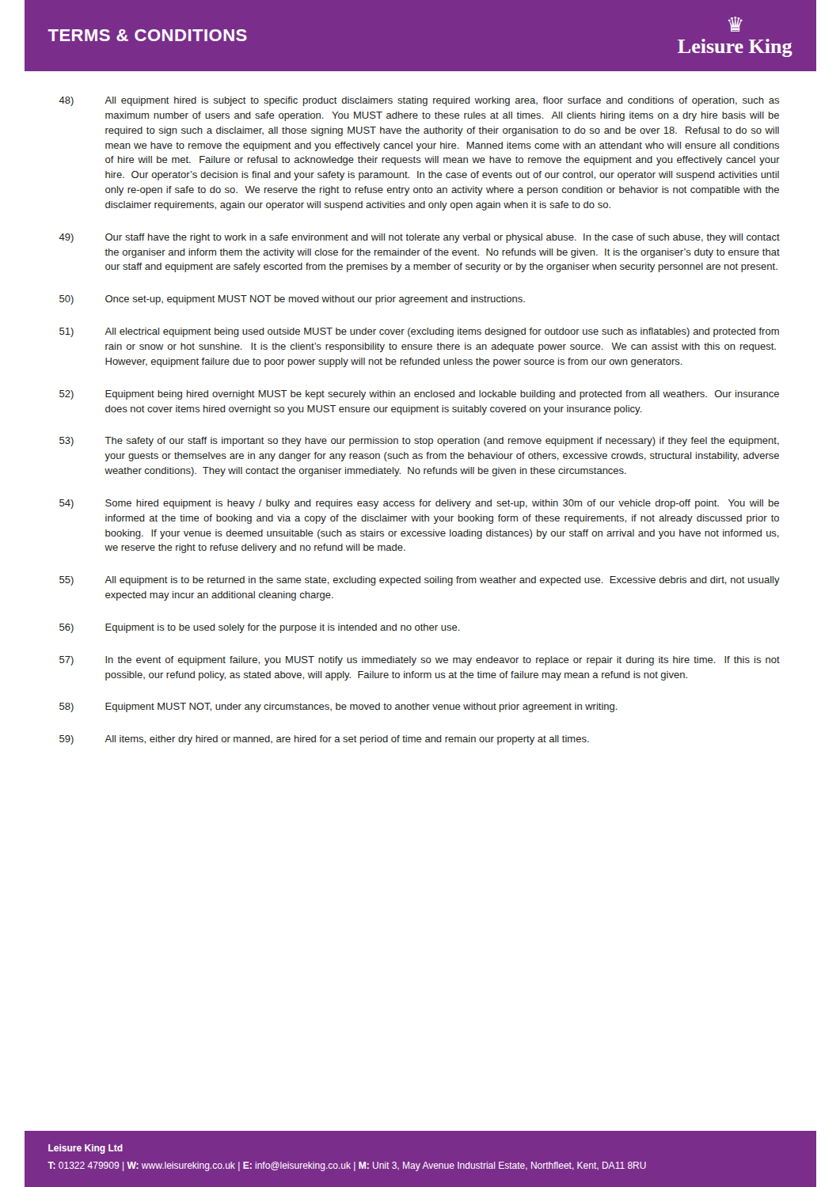Terms & Conditions
♛ Leisure King
48) All equipment hired is subject to specific product disclaimers stating required working area, floor surface and conditions of operation, such as maximum number of users and safe operation. You MUST adhere to these rules at all times. All clients hiring items on a dry hire basis will be required to sign such a disclaimer, all those signing MUST have the authority of their organisation to do so and be over 18. Refusal to do so will mean we have to remove the equipment and you effectively cancel your hire. Manned items come with an attendant who will ensure all conditions of hire will be met. Failure or refusal to acknowledge their requests will mean we have to remove the equipment and you effectively cancel your hire. Our operator’s decision is final and your safety is paramount. In the case of events out of our control, our operator will suspend activities until only re-open if safe to do so. We reserve the right to refuse entry onto an activity where a person condition or behavior is not compatible with the disclaimer requirements, again our operator will suspend activities and only open again when it is safe to do so.
49) Our staff have the right to work in a safe environment and will not tolerate any verbal or physical abuse. In the case of such abuse, they will contact the organiser and inform them the activity will close for the remainder of the event. No refunds will be given. It is the organiser’s duty to ensure that our staff and equipment are safely escorted from the premises by a member of security or by the organiser when security personnel are not present.
50) Once set-up, equipment MUST NOT be moved without our prior agreement and instructions.
51) All electrical equipment being used outside MUST be under cover (excluding items designed for outdoor use such as inflatables) and protected from rain or snow or hot sunshine. It is the client’s responsibility to ensure there is an adequate power source. We can assist with this on request. However, equipment failure due to poor power supply will not be refunded unless the power source is from our own generators.
52) Equipment being hired overnight MUST be kept securely within an enclosed and lockable building and protected from all weathers. Our insurance does not cover items hired overnight so you MUST ensure our equipment is suitably covered on your insurance policy.
53) The safety of our staff is important so they have our permission to stop operation (and remove equipment if necessary) if they feel the equipment, your guests or themselves are in any danger for any reason (such as from the behaviour of others, excessive crowds, structural instability, adverse weather conditions). They will contact the organiser immediately. No refunds will be given in these circumstances.
54) Some hired equipment is heavy / bulky and requires easy access for delivery and set-up, within 30m of our vehicle drop-off point. You will be informed at the time of booking and via a copy of the disclaimer with your booking form of these requirements, if not already discussed prior to booking. If your venue is deemed unsuitable (such as stairs or excessive loading distances) by our staff on arrival and you have not informed us, we reserve the right to refuse delivery and no refund will be made.
55) All equipment is to be returned in the same state, excluding expected soiling from weather and expected use. Excessive debris and dirt, not usually expected may incur an additional cleaning charge.
56) Equipment is to be used solely for the purpose it is intended and no other use.
57) In the event of equipment failure, you MUST notify us immediately so we may endeavor to replace or repair it during its hire time. If this is not possible, our refund policy, as stated above, will apply. Failure to inform us at the time of failure may mean a refund is not given.
58) Equipment MUST NOT, under any circumstances, be moved to another venue without prior agreement in writing.
59) All items, either dry hired or manned, are hired for a set period of time and remain our property at all times.
Leisure King Ltd
T: 01322 479909 | W: www.leisureking.co.uk | E: info@leisureking.co.uk | M: Unit 3, May Avenue Industrial Estate, Northfleet, Kent, DA11 8RU